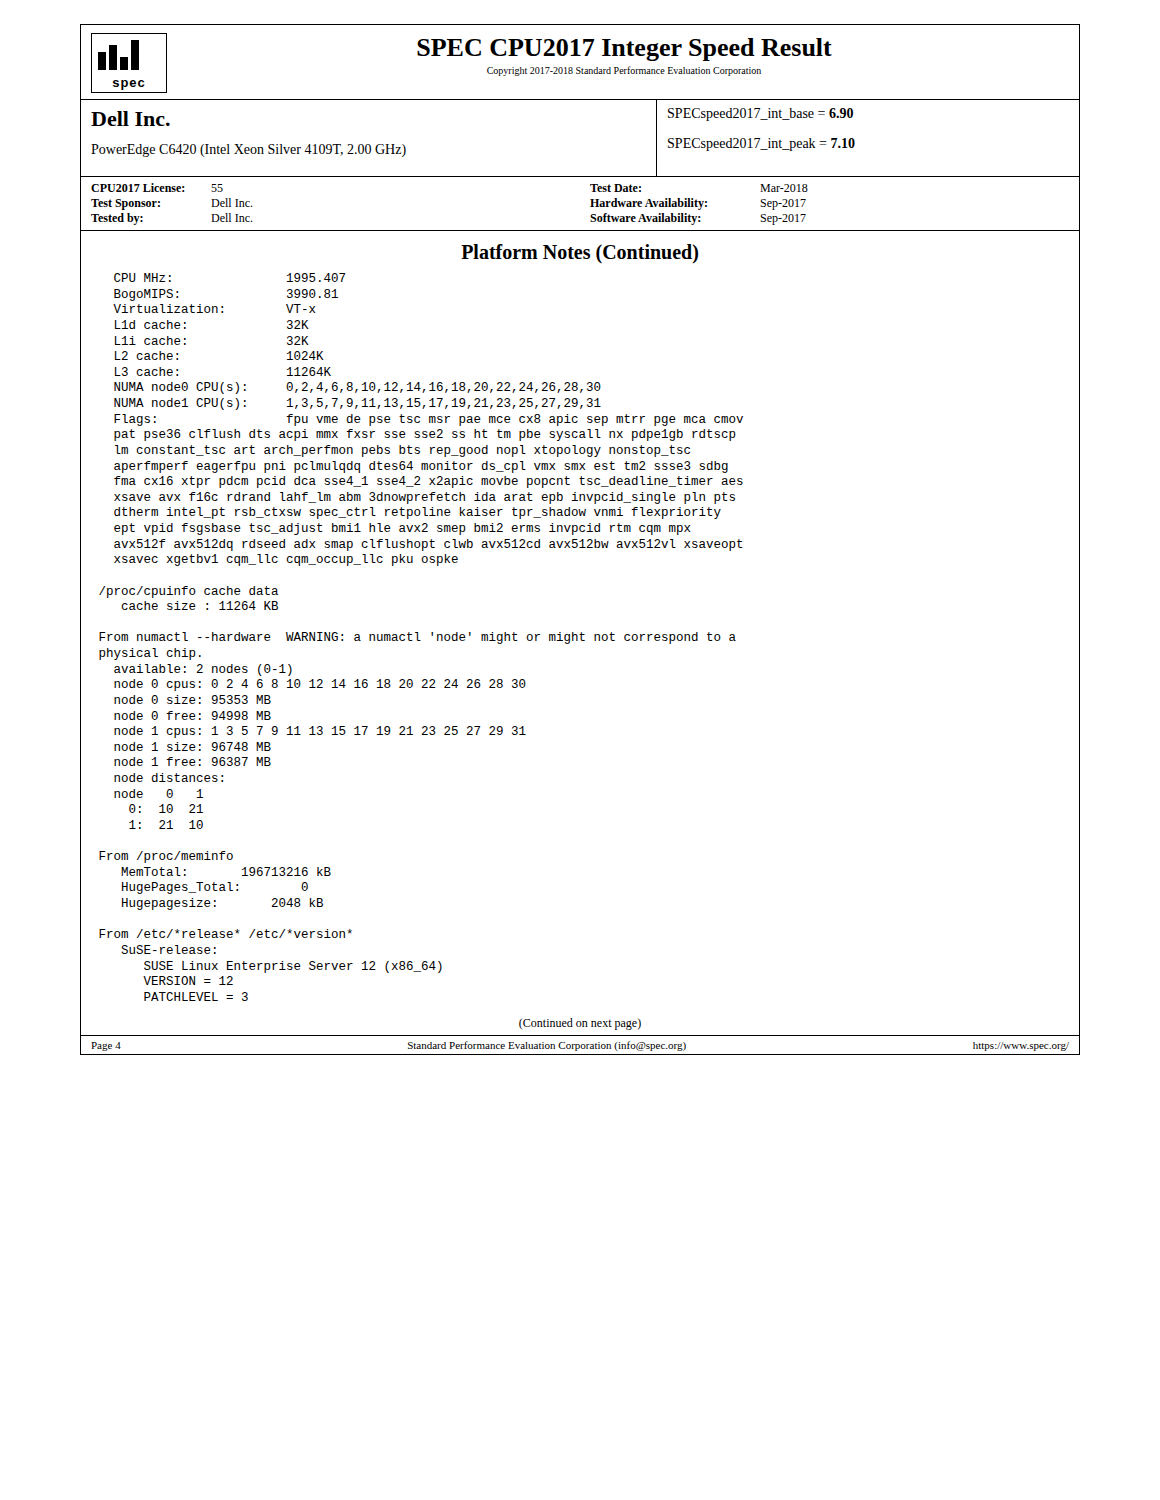spec
SPEC CPU2017 Integer Speed Result
Copyright 2017-2018 Standard Performance Evaluation Corporation
Dell Inc.
PowerEdge C6420 (Intel Xeon Silver 4109T, 2.00 GHz)
SPECspeed2017_int_base = 6.90
SPECspeed2017_int_peak = 7.10
CPU2017 License: 55
Test Sponsor: Dell Inc.
Tested by: Dell Inc.
Test Date: Mar-2018
Hardware Availability: Sep-2017
Software Availability: Sep-2017
Platform Notes (Continued)
   CPU MHz:               1995.407
   BogoMIPS:              3990.81
   Virtualization:        VT-x
   L1d cache:             32K
   L1i cache:             32K
   L2 cache:              1024K
   L3 cache:              11264K
   NUMA node0 CPU(s):     0,2,4,6,8,10,12,14,16,18,20,22,24,26,28,30
   NUMA node1 CPU(s):     1,3,5,7,9,11,13,15,17,19,21,23,25,27,29,31
   Flags:                 fpu vme de pse tsc msr pae mce cx8 apic sep mtrr pge mca cmov
   pat pse36 clflush dts acpi mmx fxsr sse sse2 ss ht tm pbe syscall nx pdpe1gb rdtscp
   lm constant_tsc art arch_perfmon pebs bts rep_good nopl xtopology nonstop_tsc
   aperfmperf eagerfpu pni pclmulqdq dtes64 monitor ds_cpl vmx smx est tm2 ssse3 sdbg
   fma cx16 xtpr pdcm pcid dca sse4_1 sse4_2 x2apic movbe popcnt tsc_deadline_timer aes
   xsave avx f16c rdrand lahf_lm abm 3dnowprefetch ida arat epb invpcid_single pln pts
   dtherm intel_pt rsb_ctxsw spec_ctrl retpoline kaiser tpr_shadow vnmi flexpriority
   ept vpid fsgsbase tsc_adjust bmi1 hle avx2 smep bmi2 erms invpcid rtm cqm mpx
   avx512f avx512dq rdseed adx smap clflushopt clwb avx512cd avx512bw avx512vl xsaveopt
   xsavec xgetbv1 cqm_llc cqm_occup_llc pku ospke

 /proc/cpuinfo cache data
    cache size : 11264 KB

 From numactl --hardware  WARNING: a numactl 'node' might or might not correspond to a
 physical chip.
   available: 2 nodes (0-1)
   node 0 cpus: 0 2 4 6 8 10 12 14 16 18 20 22 24 26 28 30
   node 0 size: 95353 MB
   node 0 free: 94998 MB
   node 1 cpus: 1 3 5 7 9 11 13 15 17 19 21 23 25 27 29 31
   node 1 size: 96748 MB
   node 1 free: 96387 MB
   node distances:
   node   0   1
     0:  10  21
     1:  21  10

 From /proc/meminfo
    MemTotal:       196713216 kB
    HugePages_Total:        0
    Hugepagesize:       2048 kB

 From /etc/*release* /etc/*version*
    SuSE-release:
       SUSE Linux Enterprise Server 12 (x86_64)
       VERSION = 12
       PATCHLEVEL = 3
(Continued on next page)
Page 4
Standard Performance Evaluation Corporation (info@spec.org)
https://www.spec.org/